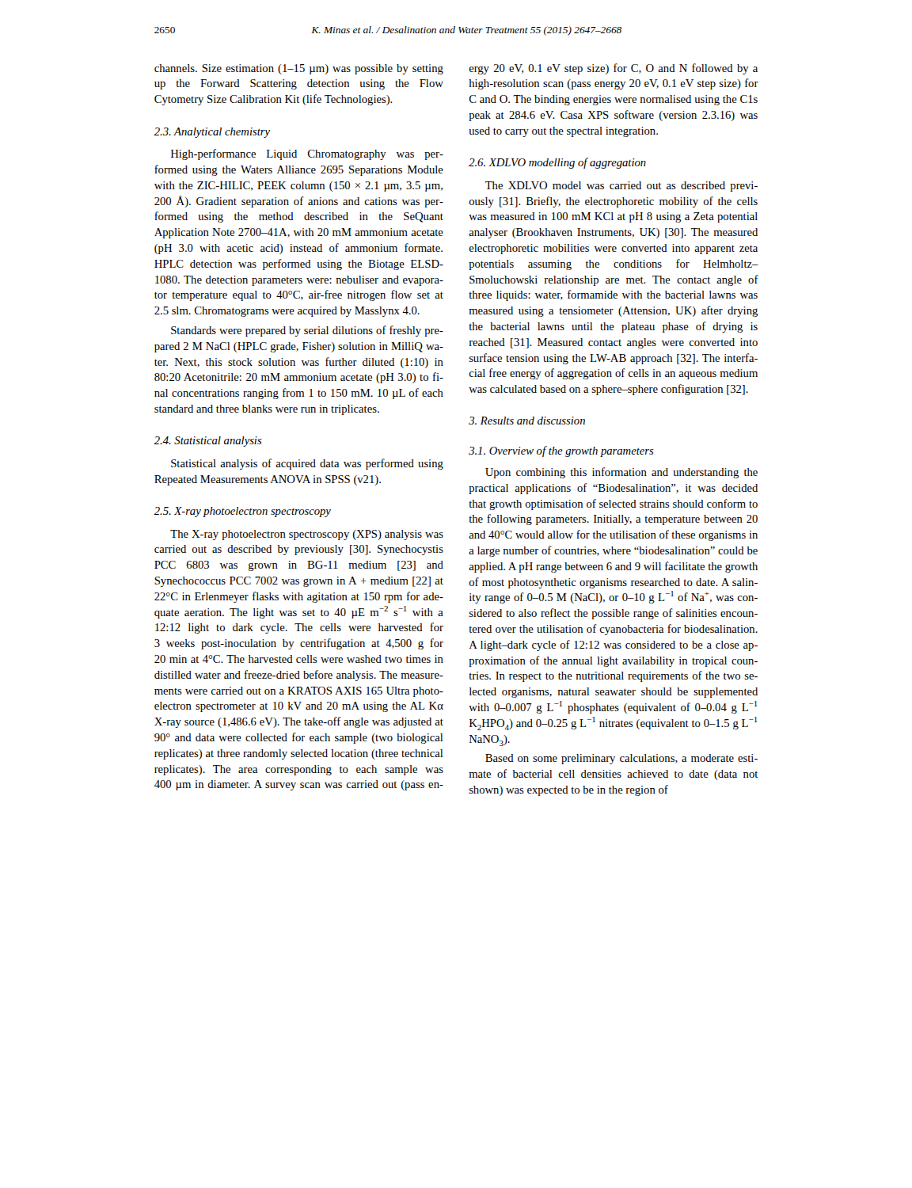2650 K. Minas et al. / Desalination and Water Treatment 55 (2015) 2647–2668
channels. Size estimation (1–15 µm) was possible by setting up the Forward Scattering detection using the Flow Cytometry Size Calibration Kit (life Technologies).
2.3. Analytical chemistry
High-performance Liquid Chromatography was performed using the Waters Alliance 2695 Separations Module with the ZIC-HILIC, PEEK column (150 × 2.1 µm, 3.5 µm, 200 Å). Gradient separation of anions and cations was performed using the method described in the SeQuant Application Note 2700–41A, with 20 mM ammonium acetate (pH 3.0 with acetic acid) instead of ammonium formate. HPLC detection was performed using the Biotage ELSD-1080. The detection parameters were: nebuliser and evaporator temperature equal to 40°C, air-free nitrogen flow set at 2.5 slm. Chromatograms were acquired by Masslynx 4.0.
Standards were prepared by serial dilutions of freshly prepared 2 M NaCl (HPLC grade, Fisher) solution in MilliQ water. Next, this stock solution was further diluted (1:10) in 80:20 Acetonitrile: 20 mM ammonium acetate (pH 3.0) to final concentrations ranging from 1 to 150 mM. 10 µL of each standard and three blanks were run in triplicates.
2.4. Statistical analysis
Statistical analysis of acquired data was performed using Repeated Measurements ANOVA in SPSS (v21).
2.5. X-ray photoelectron spectroscopy
The X-ray photoelectron spectroscopy (XPS) analysis was carried out as described by previously [30]. Synechocystis PCC 6803 was grown in BG-11 medium [23] and Synechococcus PCC 7002 was grown in A + medium [22] at 22°C in Erlenmeyer flasks with agitation at 150 rpm for adequate aeration. The light was set to 40 µE m−2 s−1 with a 12:12 light to dark cycle. The cells were harvested for 3 weeks post-inoculation by centrifugation at 4,500 g for 20 min at 4°C. The harvested cells were washed two times in distilled water and freeze-dried before analysis. The measurements were carried out on a KRATOS AXIS 165 Ultra photoelectron spectrometer at 10 kV and 20 mA using the AL Kα X-ray source (1,486.6 eV). The take-off angle was adjusted at 90° and data were collected for each sample (two biological replicates) at three randomly selected location (three technical replicates). The area corresponding to each sample was 400 µm in diameter. A survey scan was carried out (pass energy 20 eV, 0.1 eV step size) for C, O and N followed by a high-resolution scan (pass energy 20 eV, 0.1 eV step size) for C and O. The binding energies were normalised using the C1s peak at 284.6 eV. Casa XPS software (version 2.3.16) was used to carry out the spectral integration.
2.6. XDLVO modelling of aggregation
The XDLVO model was carried out as described previously [31]. Briefly, the electrophoretic mobility of the cells was measured in 100 mM KCl at pH 8 using a Zeta potential analyser (Brookhaven Instruments, UK) [30]. The measured electrophoretic mobilities were converted into apparent zeta potentials assuming the conditions for Helmholtz–Smoluchowski relationship are met. The contact angle of three liquids: water, formamide with the bacterial lawns was measured using a tensiometer (Attension, UK) after drying the bacterial lawns until the plateau phase of drying is reached [31]. Measured contact angles were converted into surface tension using the LW-AB approach [32]. The interfacial free energy of aggregation of cells in an aqueous medium was calculated based on a sphere–sphere configuration [32].
3. Results and discussion
3.1. Overview of the growth parameters
Upon combining this information and understanding the practical applications of “Biodesalination”, it was decided that growth optimisation of selected strains should conform to the following parameters. Initially, a temperature between 20 and 40°C would allow for the utilisation of these organisms in a large number of countries, where “biodesalination” could be applied. A pH range between 6 and 9 will facilitate the growth of most photosynthetic organisms researched to date. A salinity range of 0–0.5 M (NaCl), or 0–10 g L−1 of Na+, was considered to also reflect the possible range of salinities encountered over the utilisation of cyanobacteria for biodesalination. A light–dark cycle of 12:12 was considered to be a close approximation of the annual light availability in tropical countries. In respect to the nutritional requirements of the two selected organisms, natural seawater should be supplemented with 0–0.007 g L−1 phosphates (equivalent of 0–0.04 g L−1 K2HPO4) and 0–0.25 g L−1 nitrates (equivalent to 0–1.5 g L−1 NaNO3).
Based on some preliminary calculations, a moderate estimate of bacterial cell densities achieved to date (data not shown) was expected to be in the region of